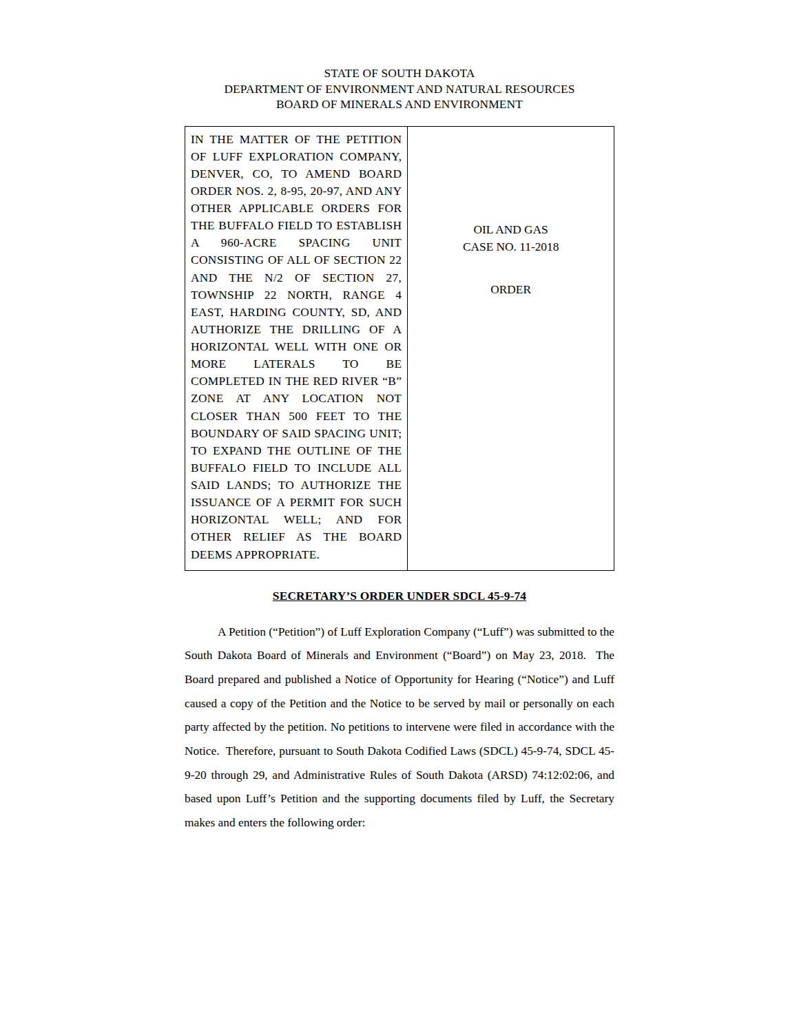STATE OF SOUTH DAKOTA
DEPARTMENT OF ENVIRONMENT AND NATURAL RESOURCES
BOARD OF MINERALS AND ENVIRONMENT
| IN THE MATTER OF THE PETITION OF LUFF EXPLORATION COMPANY, DENVER, CO, TO AMEND BOARD ORDER NOS. 2, 8-95, 20-97, AND ANY OTHER APPLICABLE ORDERS FOR THE BUFFALO FIELD TO ESTABLISH A 960-ACRE SPACING UNIT CONSISTING OF ALL OF SECTION 22 AND THE N/2 OF SECTION 27, TOWNSHIP 22 NORTH, RANGE 4 EAST, HARDING COUNTY, SD, AND AUTHORIZE THE DRILLING OF A HORIZONTAL WELL WITH ONE OR MORE LATERALS TO BE COMPLETED IN THE RED RIVER “B” ZONE AT ANY LOCATION NOT CLOSER THAN 500 FEET TO THE BOUNDARY OF SAID SPACING UNIT; TO EXPAND THE OUTLINE OF THE BUFFALO FIELD TO INCLUDE ALL SAID LANDS; TO AUTHORIZE THE ISSUANCE OF A PERMIT FOR SUCH HORIZONTAL WELL; AND FOR OTHER RELIEF AS THE BOARD DEEMS APPROPRIATE. | OIL AND GAS CASE NO. 11-2018 ORDER |
SECRETARY’S ORDER UNDER SDCL 45-9-74
A Petition (“Petition”) of Luff Exploration Company (“Luff”) was submitted to the South Dakota Board of Minerals and Environment (“Board”) on May 23, 2018. The Board prepared and published a Notice of Opportunity for Hearing (“Notice”) and Luff caused a copy of the Petition and the Notice to be served by mail or personally on each party affected by the petition. No petitions to intervene were filed in accordance with the Notice. Therefore, pursuant to South Dakota Codified Laws (SDCL) 45-9-74, SDCL 45-9-20 through 29, and Administrative Rules of South Dakota (ARSD) 74:12:02:06, and based upon Luff’s Petition and the supporting documents filed by Luff, the Secretary makes and enters the following order: